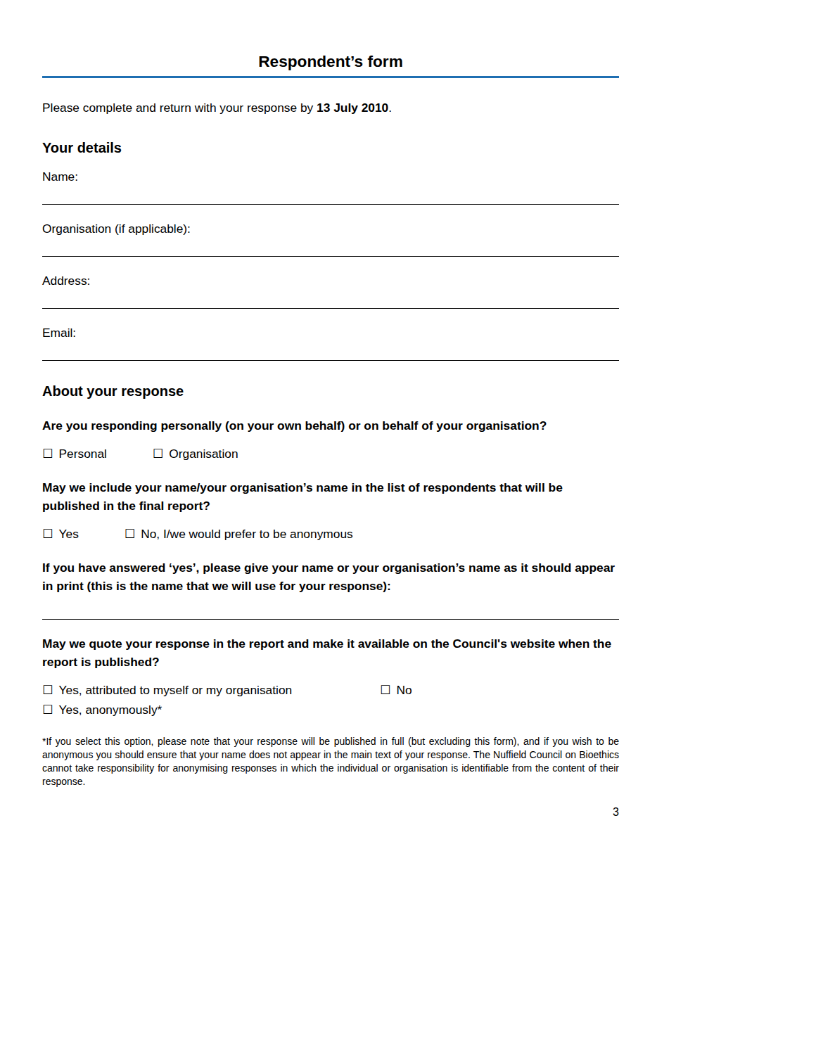Respondent’s form
Please complete and return with your response by 13 July 2010.
Your details
Name:
Organisation (if applicable):
Address:
Email:
About your response
Are you responding personally (on your own behalf) or on behalf of your organisation?
☐Personal ☐Organisation
May we include your name/your organisation’s name in the list of respondents that will be published in the final report?
☐Yes ☐No, I/we would prefer to be anonymous
If you have answered ‘yes’, please give your name or your organisation’s name as it should appear in print (this is the name that we will use for your response):
May we quote your response in the report and make it available on the Council's website when the report is published?
☐Yes, attributed to myself or my organisation☐No ☐Yes, anonymously*
*If you select this option, please note that your response will be published in full (but excluding this form), and if you wish to be anonymous you should ensure that your name does not appear in the main text of your response. The Nuffield Council on Bioethics cannot take responsibility for anonymising responses in which the individual or organisation is identifiable from the content of their response.
3